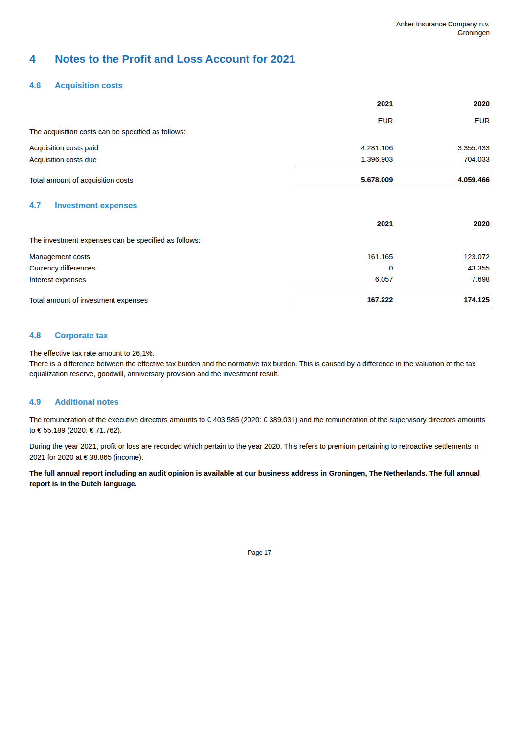Anker Insurance Company n.v.
Groningen
4 Notes to the Profit and Loss Account for 2021
4.6 Acquisition costs
| | 2021 | 2020 |
| | EUR | EUR |
| The acquisition costs can be specified as follows: | | |
| Acquisition costs paid | 4.281.106 | 3.355.433 |
| Acquisition costs due | 1.396.903 | 704.033 |
| Total amount of acquisition costs | 5.678.009 | 4.059.466 |
4.7 Investment expenses
| | 2021 | 2020 |
| The investment expenses can be specified as follows: | | |
| Management costs | 161.165 | 123.072 |
| Currency differences | 0 | 43.355 |
| Interest expenses | 6.057 | 7.698 |
| Total amount of investment expenses | 167.222 | 174.125 |
4.8 Corporate tax
The effective tax rate amount to 26,1%.
There is a difference between the effective tax burden and the normative tax burden. This is caused by a difference in the valuation of the tax equalization reserve, goodwill, anniversary provision and the investment result.
4.9 Additional notes
The remuneration of the executive directors amounts to € 403.585 (2020: € 389.031) and the remuneration of the supervisory directors amounts to € 55.189 (2020: € 71.762).
During the year 2021, profit or loss are recorded which pertain to the year 2020. This refers to premium pertaining to retroactive settlements in 2021 for 2020 at € 38.865 (income).
The full annual report including an audit opinion is available at our business address in Groningen, The Netherlands. The full annual report is in the Dutch language.
Page 17